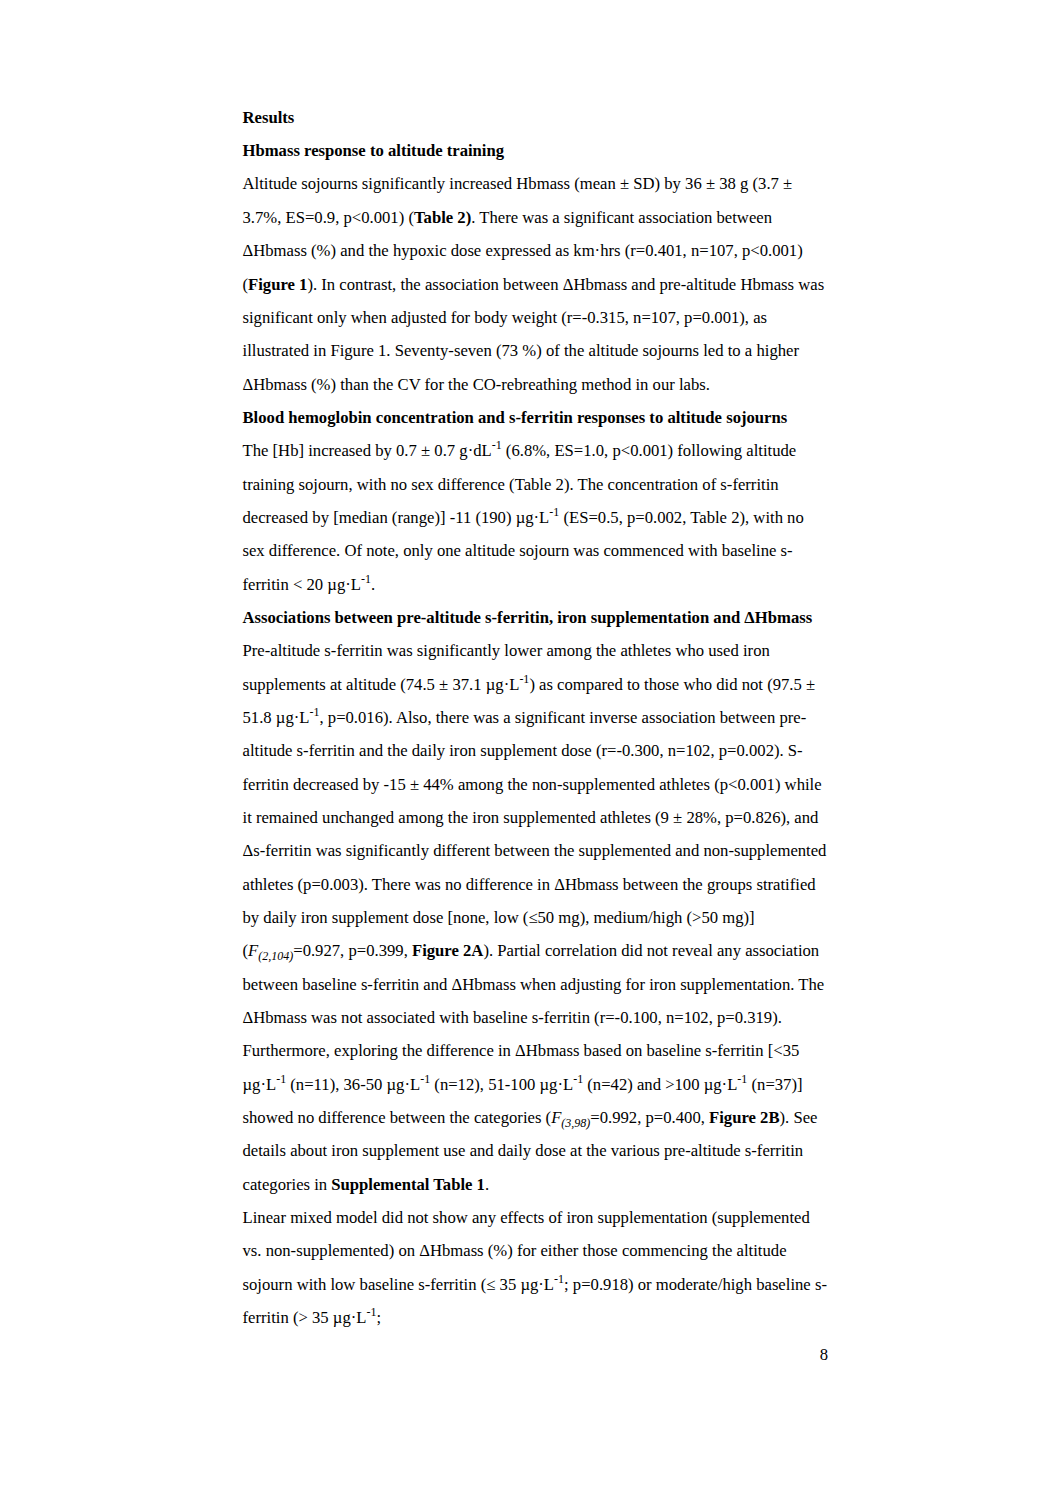Results
Hbmass response to altitude training
Altitude sojourns significantly increased Hbmass (mean ± SD) by 36 ± 38 g (3.7 ± 3.7%, ES=0.9, p<0.001) (Table 2). There was a significant association between ΔHbmass (%) and the hypoxic dose expressed as km·hrs (r=0.401, n=107, p<0.001) (Figure 1). In contrast, the association between ΔHbmass and pre-altitude Hbmass was significant only when adjusted for body weight (r=-0.315, n=107, p=0.001), as illustrated in Figure 1. Seventy-seven (73 %) of the altitude sojourns led to a higher ΔHbmass (%) than the CV for the CO-rebreathing method in our labs.
Blood hemoglobin concentration and s-ferritin responses to altitude sojourns
The [Hb] increased by 0.7 ± 0.7 g·dL-1 (6.8%, ES=1.0, p<0.001) following altitude training sojourn, with no sex difference (Table 2). The concentration of s-ferritin decreased by [median (range)] -11 (190) µg·L-1 (ES=0.5, p=0.002, Table 2), with no sex difference. Of note, only one altitude sojourn was commenced with baseline s-ferritin < 20 µg·L-1.
Associations between pre-altitude s-ferritin, iron supplementation and ΔHbmass
Pre-altitude s-ferritin was significantly lower among the athletes who used iron supplements at altitude (74.5 ± 37.1 µg·L-1) as compared to those who did not (97.5 ± 51.8 µg·L-1, p=0.016). Also, there was a significant inverse association between pre-altitude s-ferritin and the daily iron supplement dose (r=-0.300, n=102, p=0.002). S-ferritin decreased by -15 ± 44% among the non-supplemented athletes (p<0.001) while it remained unchanged among the iron supplemented athletes (9 ± 28%, p=0.826), and Δs-ferritin was significantly different between the supplemented and non-supplemented athletes (p=0.003). There was no difference in ΔHbmass between the groups stratified by daily iron supplement dose [none, low (≤50 mg), medium/high (>50 mg)] (F(2,104)=0.927, p=0.399, Figure 2A). Partial correlation did not reveal any association between baseline s-ferritin and ΔHbmass when adjusting for iron supplementation. The ΔHbmass was not associated with baseline s-ferritin (r=-0.100, n=102, p=0.319). Furthermore, exploring the difference in ΔHbmass based on baseline s-ferritin [<35 µg·L-1 (n=11), 36-50 µg·L-1 (n=12), 51-100 µg·L-1 (n=42) and >100 µg·L-1 (n=37)] showed no difference between the categories (F(3,98)=0.992, p=0.400, Figure 2B). See details about iron supplement use and daily dose at the various pre-altitude s-ferritin categories in Supplemental Table 1.
Linear mixed model did not show any effects of iron supplementation (supplemented vs. non-supplemented) on ΔHbmass (%) for either those commencing the altitude sojourn with low baseline s-ferritin (≤ 35 µg·L-1; p=0.918) or moderate/high baseline s-ferritin (> 35 µg·L-1;
8